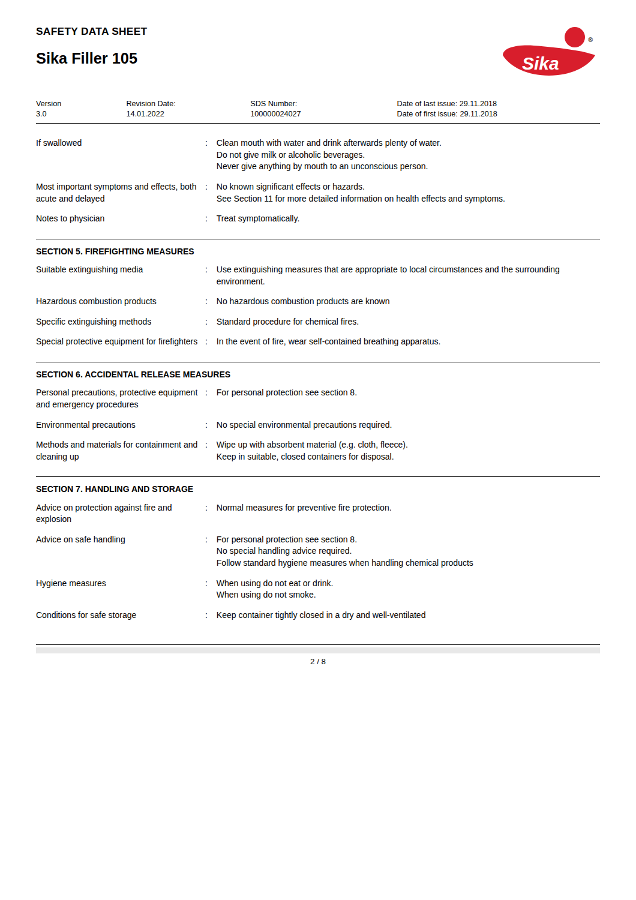SAFETY DATA SHEET
Sika Filler 105
Sika ®
| Version 3.0 | Revision Date: 14.01.2022 | SDS Number: 100000024027 | Date of last issue: 29.11.2018 Date of first issue: 29.11.2018 |
| If swallowed | : | Clean mouth with water and drink afterwards plenty of water. Do not give milk or alcoholic beverages. Never give anything by mouth to an unconscious person. |
| Most important symptoms and effects, both acute and delayed | : | No known significant effects or hazards. See Section 11 for more detailed information on health effects and symptoms. |
| Notes to physician | : | Treat symptomatically. |
SECTION 5. FIREFIGHTING MEASURES
| Suitable extinguishing media | : | Use extinguishing measures that are appropriate to local circumstances and the surrounding environment. |
| Hazardous combustion products | : | No hazardous combustion products are known |
| Specific extinguishing methods | : | Standard procedure for chemical fires. |
| Special protective equipment for firefighters | : | In the event of fire, wear self-contained breathing apparatus. |
SECTION 6. ACCIDENTAL RELEASE MEASURES
| Personal precautions, protective equipment and emergency procedures | : | For personal protection see section 8. |
| Environmental precautions | : | No special environmental precautions required. |
| Methods and materials for containment and cleaning up | : | Wipe up with absorbent material (e.g. cloth, fleece). Keep in suitable, closed containers for disposal. |
SECTION 7. HANDLING AND STORAGE
| Advice on protection against fire and explosion | : | Normal measures for preventive fire protection. |
| Advice on safe handling | : | For personal protection see section 8. No special handling advice required. Follow standard hygiene measures when handling chemical products |
| Hygiene measures | : | When using do not eat or drink. When using do not smoke. |
| Conditions for safe storage | : | Keep container tightly closed in a dry and well-ventilated |
2 / 8